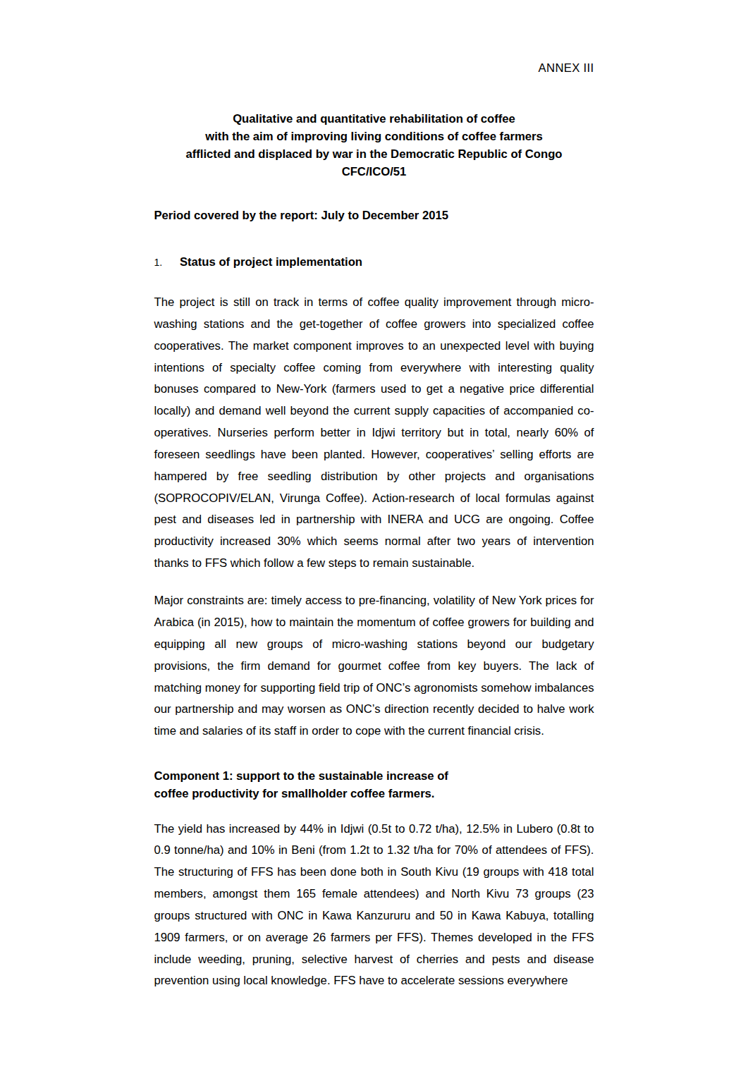ANNEX III
Qualitative and quantitative rehabilitation of coffee with the aim of improving living conditions of coffee farmers afflicted and displaced by war in the Democratic Republic of Congo CFC/ICO/51
Period covered by the report: July to December 2015
1. Status of project implementation
The project is still on track in terms of coffee quality improvement through micro-washing stations and the get-together of coffee growers into specialized coffee cooperatives. The market component improves to an unexpected level with buying intentions of specialty coffee coming from everywhere with interesting quality bonuses compared to New-York (farmers used to get a negative price differential locally) and demand well beyond the current supply capacities of accompanied co-operatives. Nurseries perform better in Idjwi territory but in total, nearly 60% of foreseen seedlings have been planted. However, cooperatives’ selling efforts are hampered by free seedling distribution by other projects and organisations (SOPROCOPIV/ELAN, Virunga Coffee). Action-research of local formulas against pest and diseases led in partnership with INERA and UCG are ongoing. Coffee productivity increased 30% which seems normal after two years of intervention thanks to FFS which follow a few steps to remain sustainable.
Major constraints are: timely access to pre-financing, volatility of New York prices for Arabica (in 2015), how to maintain the momentum of coffee growers for building and equipping all new groups of micro-washing stations beyond our budgetary provisions, the firm demand for gourmet coffee from key buyers. The lack of matching money for supporting field trip of ONC’s agronomists somehow imbalances our partnership and may worsen as ONC’s direction recently decided to halve work time and salaries of its staff in order to cope with the current financial crisis.
Component 1: support to the sustainable increase of coffee productivity for smallholder coffee farmers.
The yield has increased by 44% in Idjwi (0.5t to 0.72 t/ha), 12.5% in Lubero (0.8t to 0.9 tonne/ha) and 10% in Beni (from 1.2t to 1.32 t/ha for 70% of attendees of FFS). The structuring of FFS has been done both in South Kivu (19 groups with 418 total members, amongst them 165 female attendees) and North Kivu 73 groups (23 groups structured with ONC in Kawa Kanzururu and 50 in Kawa Kabuya, totalling 1909 farmers, or on average 26 farmers per FFS). Themes developed in the FFS include weeding, pruning, selective harvest of cherries and pests and disease prevention using local knowledge. FFS have to accelerate sessions everywhere